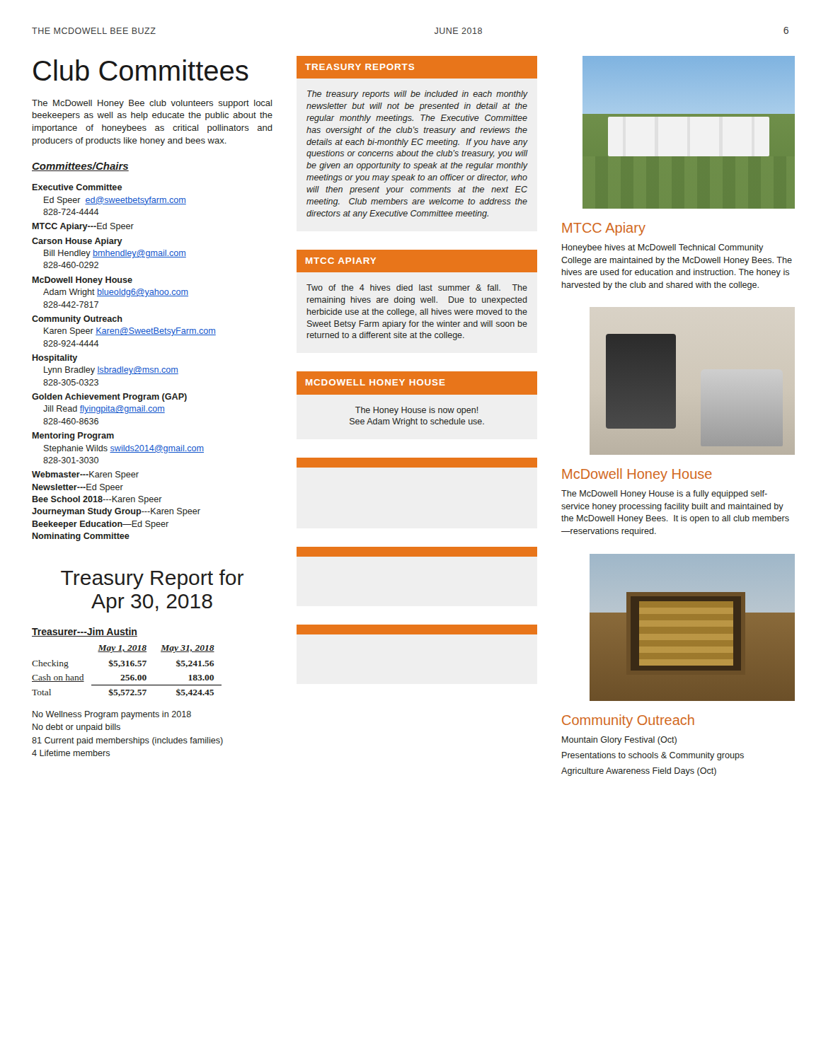THE MCDOWELL BEE BUZZ
JUNE 2018
6
Club Committees
The McDowell Honey Bee club volunteers support local beekeepers as well as help educate the public about the importance of honeybees as critical pollinators and producers of products like honey and bees wax.
Committees/Chairs
Executive Committee
Ed Speer ed@sweetbetsyfarm.com
828-724-4444
MTCC Apiary---Ed Speer
Carson House Apiary
Bill Hendley bmhendley@gmail.com
828-460-0292
McDowell Honey House
Adam Wright blueoldg6@yahoo.com
828-442-7817
Community Outreach
Karen Speer Karen@SweetBetsyFarm.com
828-924-4444
Hospitality
Lynn Bradley lsbradley@msn.com
828-305-0323
Golden Achievement Program (GAP)
Jill Read flyingpita@gmail.com
828-460-8636
Mentoring Program
Stephanie Wilds swilds2014@gmail.com
828-301-3030
Webmaster---Karen Speer
Newsletter---Ed Speer
Bee School 2018---Karen Speer
Journeyman Study Group---Karen Speer
Beekeeper Education—Ed Speer
Nominating Committee
Treasury Report for
Apr 30, 2018
Treasurer---Jim Austin
| | May 1, 2018 | May 31, 2018 |
| --- | --- | --- |
| Checking | $5,316.57 | $5,241.56 |
| Cash on hand | 256.00 | 183.00 |
| Total | $5,572.57 | $5,424.45 |
No Wellness Program payments in 2018
No debt or unpaid bills
81 Current paid memberships (includes families)
4 Lifetime members
TREASURY REPORTS
The treasury reports will be included in each monthly newsletter but will not be presented in detail at the regular monthly meetings. The Executive Committee has oversight of the club’s treasury and reviews the details at each bi-monthly EC meeting. If you have any questions or concerns about the club’s treasury, you will be given an opportunity to speak at the regular monthly meetings or you may speak to an officer or director, who will then present your comments at the next EC meeting. Club members are welcome to address the directors at any Executive Committee meeting.
MTCC APIARY
Two of the 4 hives died last summer & fall. The remaining hives are doing well. Due to unexpected herbicide use at the college, all hives were moved to the Sweet Betsy Farm apiary for the winter and will soon be returned to a different site at the college.
MCDOWELL HONEY HOUSE
The Honey House is now open!
See Adam Wright to schedule use.
MTCC Apiary
Honeybee hives at McDowell Technical Community College are maintained by the McDowell Honey Bees. The hives are used for education and instruction. The honey is harvested by the club and shared with the college.
McDowell Honey House
The McDowell Honey House is a fully equipped self-service honey processing facility built and maintained by the McDowell Honey Bees. It is open to all club members—reservations required.
Community Outreach
Mountain Glory Festival (Oct)
Presentations to schools & Community groups
Agriculture Awareness Field Days (Oct)